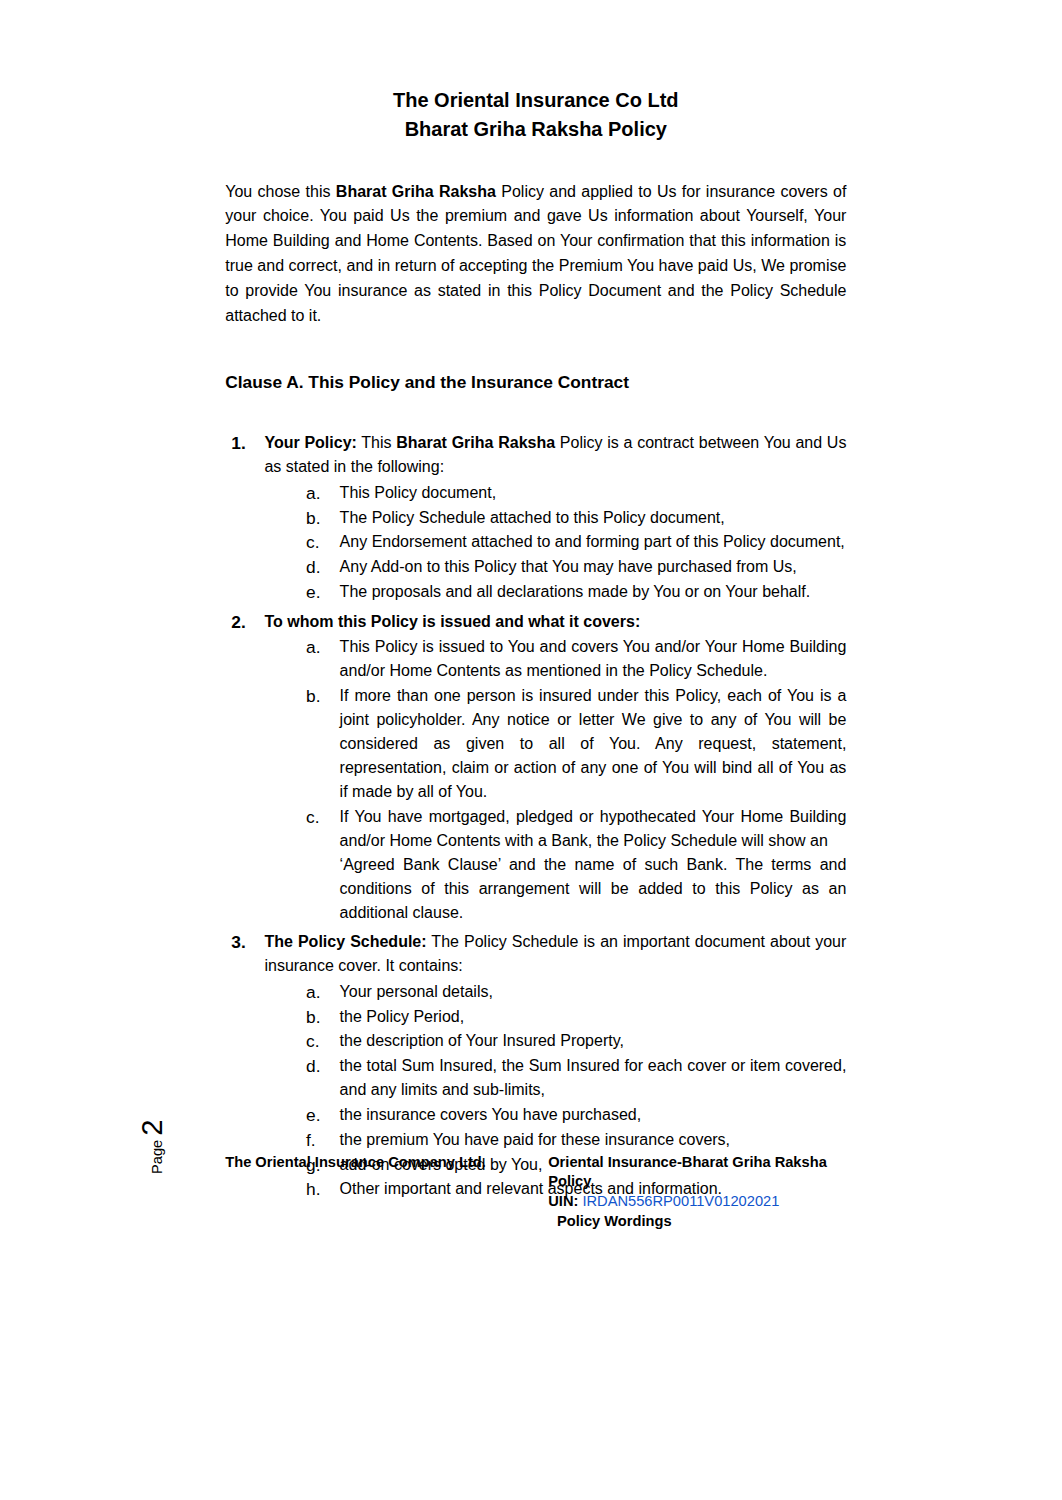The Oriental Insurance Co LtdBharat Griha Raksha Policy
You chose this Bharat Griha Raksha Policy and applied to Us for insurance covers of your choice. You paid Us the premium and gave Us information about Yourself, Your Home Building and Home Contents. Based on Your confirmation that this information is true and correct, and in return of accepting the Premium You have paid Us, We promise to provide You insurance as stated in this Policy Document and the Policy Schedule attached to it.
Clause A. This Policy and the Insurance Contract
Your Policy: This Bharat Griha Raksha Policy is a contract between You and Us as stated in the following:
This Policy document,
The Policy Schedule attached to this Policy document,
Any Endorsement attached to and forming part of this Policy document,
Any Add-on to this Policy that You may have purchased from Us,
The proposals and all declarations made by You or on Your behalf.
To whom this Policy is issued and what it covers:
This Policy is issued to You and covers You and/or Your Home Building and/or Home Contents as mentioned in the Policy Schedule.
If more than one person is insured under this Policy, each of You is a joint policyholder. Any notice or letter We give to any of You will be considered as given to all of You. Any request, statement, representation, claim or action of any one of You will bind all of You as if made by all of You.
If You have mortgaged, pledged or hypothecated Your Home Building and/or Home Contents with a Bank, the Policy Schedule will show an ‘Agreed Bank Clause’ and the name of such Bank. The terms and conditions of this arrangement will be added to this Policy as an additional clause.
The Policy Schedule: The Policy Schedule is an important document about your insurance cover. It contains:
Your personal details,
the Policy Period,
the description of Your Insured Property,
the total Sum Insured, the Sum Insured for each cover or item covered, and any limits and sub-limits,
the insurance covers You have purchased,
the premium You have paid for these insurance covers,
add-on covers opted by You,
Other important and relevant aspects and information.
Page 2
The Oriental Insurance Company Ltd.
Oriental Insurance-Bharat Griha Raksha Policy
UIN: IRDAN556RP0011V01202021
Policy Wordings